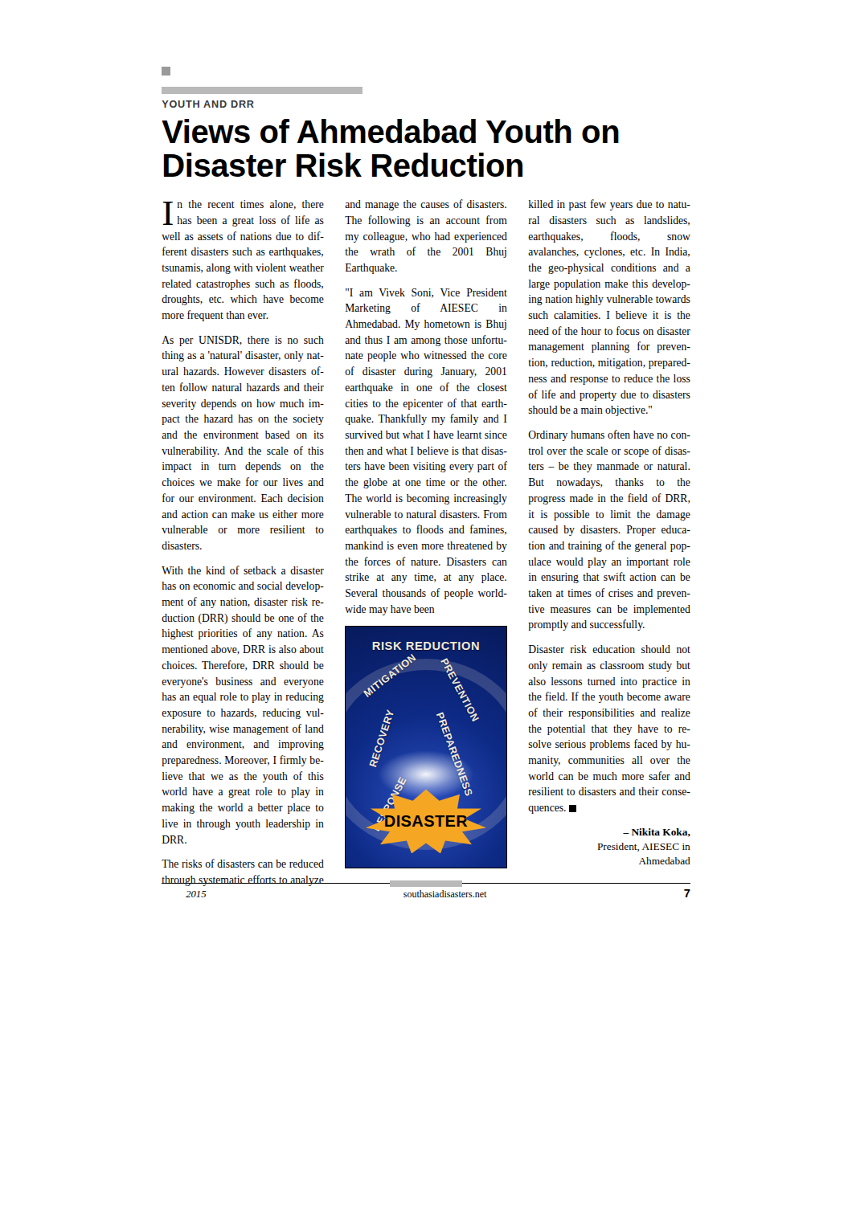YOUTH AND DRR
Views of Ahmedabad Youth on Disaster Risk Reduction
In the recent times alone, there has been a great loss of life as well as assets of nations due to different disasters such as earthquakes, tsunamis, along with violent weather related catastrophes such as floods, droughts, etc. which have become more frequent than ever.
As per UNISDR, there is no such thing as a 'natural' disaster, only natural hazards. However disasters often follow natural hazards and their severity depends on how much impact the hazard has on the society and the environment based on its vulnerability. And the scale of this impact in turn depends on the choices we make for our lives and for our environment. Each decision and action can make us either more vulnerable or more resilient to disasters.
With the kind of setback a disaster has on economic and social development of any nation, disaster risk reduction (DRR) should be one of the highest priorities of any nation. As mentioned above, DRR is also about choices. Therefore, DRR should be everyone's business and everyone has an equal role to play in reducing exposure to hazards, reducing vulnerability, wise management of land and environment, and improving preparedness. Moreover, I firmly believe that we as the youth of this world have a great role to play in making the world a better place to live in through youth leadership in DRR.
The risks of disasters can be reduced through systematic efforts to analyze and manage the causes of disasters. The following is an account from my colleague, who had experienced the wrath of the 2001 Bhuj Earthquake.
"I am Vivek Soni, Vice President Marketing of AIESEC in Ahmedabad. My hometown is Bhuj and thus I am among those unfortunate people who witnessed the core of disaster during January, 2001 earthquake in one of the closest cities to the epicenter of that earthquake. Thankfully my family and I survived but what I have learnt since then and what I believe is that disasters have been visiting every part of the globe at one time or the other. The world is becoming increasingly vulnerable to natural disasters. From earthquakes to floods and famines, mankind is even more threatened by the forces of nature. Disasters can strike at any time, at any place. Several thousands of people worldwide may have been
RISK REDUCTION
MITIGATION
PREVENTION
RECOVERY
PREPAREDNESS
RESPONSE
DISASTER
killed in past few years due to natural disasters such as landslides, earthquakes, floods, snow avalanches, cyclones, etc. In India, the geo-physical conditions and a large population make this developing nation highly vulnerable towards such calamities. I believe it is the need of the hour to focus on disaster management planning for prevention, reduction, mitigation, preparedness and response to reduce the loss of life and property due to disasters should be a main objective."
Ordinary humans often have no control over the scale or scope of disasters – be they manmade or natural. But nowadays, thanks to the progress made in the field of DRR, it is possible to limit the damage caused by disasters. Proper education and training of the general populace would play an important role in ensuring that swift action can be taken at times of crises and preventive measures can be implemented promptly and successfully.
Disaster risk education should not only remain as classroom study but also lessons turned into practice in the field. If the youth become aware of their responsibilities and realize the potential that they have to resolve serious problems faced by humanity, communities all over the world can be much more safer and resilient to disasters and their consequences.
– Nikita Koka,
President, AIESEC in
Ahmedabad
2015
southasiadisasters.net
7